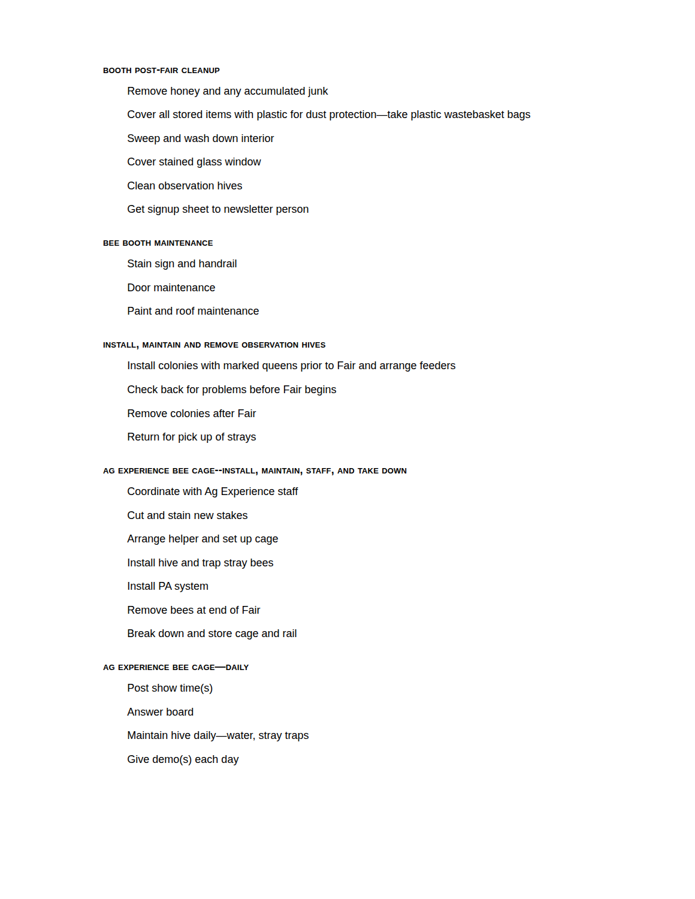Booth Post-Fair Cleanup
Remove honey and any accumulated junk
Cover all stored items with plastic for dust protection—take plastic wastebasket bags
Sweep and wash down interior
Cover stained glass window
Clean observation hives
Get signup sheet to newsletter person
Bee Booth Maintenance
Stain sign and handrail
Door maintenance
Paint and roof maintenance
Install, Maintain and Remove Observation Hives
Install colonies with marked queens prior to Fair and arrange feeders
Check back for problems before Fair begins
Remove colonies after Fair
Return for pick up of strays
Ag Experience Bee Cage--Install, Maintain, Staff, and Take Down
Coordinate with Ag Experience staff
Cut and stain new stakes
Arrange helper and set up cage
Install hive and trap stray bees
Install PA system
Remove bees at end of Fair
Break down and store cage and rail
Ag Experience Bee Cage—Daily
Post show time(s)
Answer board
Maintain hive daily—water, stray traps
Give demo(s) each day